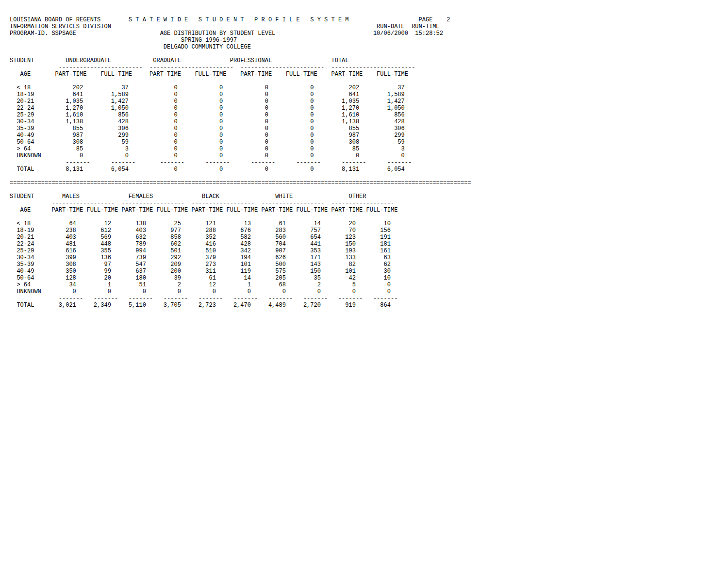LOUISIANA BOARD OF REGENTS S T A T E W I D E S T U D E N T P R O F I L E S Y S T E M PAGE 2 INFORMATION SERVICES DIVISION RUN-DATE RUN-TIME PROGRAM-ID. SSPSAGE AGE DISTRIBUTION BY STUDENT LEVEL 10/06/2000 15:28:52 SPRING 1996-1997 DELGADO COMMUNITY COLLEGE STUDENT UNDERGRADUATE GRADUATE PROFESSIONAL TOTAL ------------------------ ------------------------ ------------------------ ------------------------ AGE PART-TIME FULL-TIME PART-TIME FULL-TIME PART-TIME FULL-TIME PART-TIME FULL-TIME < 18 202 37 0 0 0 0 202 37 18-19 641 1,589 0 0 0 0 641 1,589 20-21 1,035 1,427 0 0 0 0 1,035 1,427 22-24 1,270 1,050 0 0 0 0 1,270 1,050 25-29 1,610 856 0 0 0 0 1,610 856 30-34 1,138 428 0 0 0 0 1,138 428 35-39 855 306 0 0 0 0 855 306 40-49 987 299 0 0 0 0 987 299 50-64 308 59 0 0 0 0 308 59 > 64 85 3 0 0 0 0 85 3 UNKNOWN 0 0 0 0 0 0 0 0 ------- ------- ------- ------- ------- ------- ------- ------- TOTAL 8,131 6,054 0 0 0 0 8,131 6,054 ==================================================================================================================================== STUDENT MALES FEMALES BLACK WHITE OTHER ------------------ ------------------ ------------------ ------------------ ------------------ AGE PART-TIME FULL-TIME PART-TIME FULL-TIME PART-TIME FULL-TIME PART-TIME FULL-TIME PART-TIME FULL-TIME < 18 64 12 138 25 121 13 61 14 20 10 18-19 238 612 403 977 288 676 283 757 70 156 20-21 403 569 632 858 352 582 560 654 123 191 22-24 481 448 789 602 416 428 704 441 150 181 25-29 616 355 994 501 510 342 907 353 193 161 30-34 399 136 739 292 379 194 626 171 133 63 35-39 308 97 547 209 273 101 500 143 82 62 40-49 350 99 637 200 311 119 575 150 101 30 50-64 128 20 180 39 61 14 205 35 42 10 > 64 34 1 51 2 12 1 68 2 5 0 UNKNOWN 0 0 0 0 0 0 0 0 0 0 ------- ------- ------- ------- ------- ------- ------- ------- ------- ------- TOTAL 3,021 2,349 5,110 3,705 2,723 2,470 4,489 2,720 919 864